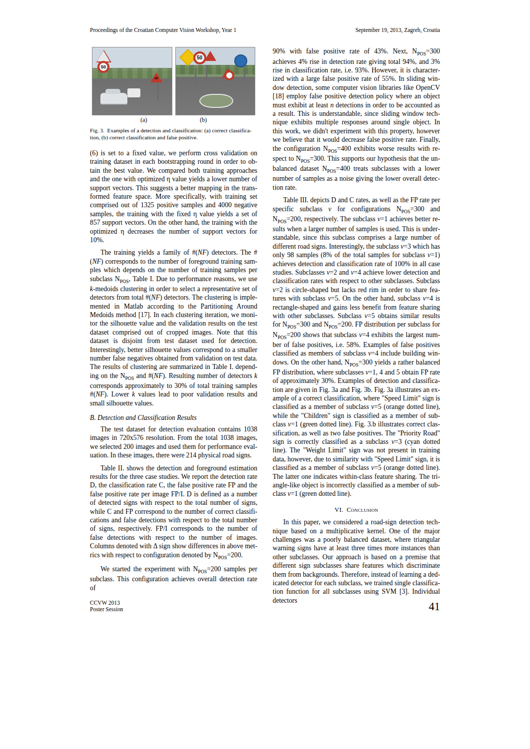Proceedings of the Croatian Computer Vision Workshop, Year 1
September 19, 2013, Zagreb, Croatia
50
40
50
(a)(b)
Fig. 3. Examples of a detection and classification: (a) correct classification, (b) correct classification and false positive.
(6) is set to a fixed value, we perform cross validation on training dataset in each bootstrapping round in order to obtain the best value. We compared both training approaches and the one with optimized η value yields a lower number of support vectors. This suggests a better mapping in the transformed feature space. More specifically, with training set comprised out of 1325 positive samples and 4000 negative samples, the training with the fixed η value yields a set of 857 support vectors. On the other hand, the training with the optimized η decreases the number of support vectors for 10%.
The training yields a family of #(NF) detectors. The #(NF) corresponds to the number of foreground training samples which depends on the number of training samples per subclass NPOS, Table I. Due to performance reasons, we use k-medoids clustering in order to select a representative set of detectors from total #(NF) detectors. The clustering is implemented in Matlab according to the Partitioning Around Medoids method [17]. In each clustering iteration, we monitor the silhouette value and the validation results on the test dataset comprised out of cropped images. Note that this dataset is disjoint from test dataset used for detection. Interestingly, better silhouette values correspond to a smaller number false negatives obtained from validation on test data. The results of clustering are summarized in Table I. depending on the NPOS and #(NF). Resulting number of detectors k corresponds approximately to 30% of total training samples #(NF). Lower k values lead to poor validation results and small silhouette values.
B. Detection and Classification Results
The test dataset for detection evaluation contains 1038 images in 720x576 resolution. From the total 1038 images, we selected 200 images and used them for performance evaluation. In these images, there were 214 physical road signs.
Table II. shows the detection and foreground estimation results for the three case studies. We report the detection rate D, the classification rate C, the false positive rate FP and the false positive rate per image FP/I. D is defined as a number of detected signs with respect to the total number of signs, while C and FP correspond to the number of correct classifications and false detections with respect to the total number of signs, respectively. FP/I corresponds to the number of false detections with respect to the number of images. Columns denoted with Δ sign show differences in above metrics with respect to configuration denoted by NPOS=200.
We started the experiment with NPOS=200 samples per subclass. This configuration achieves overall detection rate of
90% with false positive rate of 43%. Next, NPOS=300 achieves 4% rise in detection rate giving total 94%, and 3% rise in classification rate, i.e. 93%. However, it is characterized with a large false positive rate of 55%. In sliding window detection, some computer vision libraries like OpenCV [18] employ false positive detection policy where an object must exhibit at least n detections in order to be accounted as a result. This is understandable, since sliding window technique exhibits multiple responses around single object. In this work, we didn't experiment with this property, however we believe that it would decrease false positive rate. Finally, the configuration NPOS=400 exhibits worse results with respect to NPOS=300. This supports our hypothesis that the unbalanced dataset NPOS=400 treats subclasses with a lower number of samples as a noise giving the lower overall detection rate.
Table III. depicts D and C rates, as well as the FP rate per specific subclass v for configurations NPOS=300 and NPOS=200, respectively. The subclass v=1 achieves better results when a larger number of samples is used. This is understandable, since this subclass comprises a large number of different road signs. Interestingly, the subclass v=3 which has only 98 samples (8% of the total samples for subclass v=1) achieves detection and classification rate of 100% in all case studies. Subclasses v=2 and v=4 achieve lower detection and classification rates with respect to other subclasses. Subclass v=2 is circle-shaped but lacks red rim in order to share features with subclass v=5. On the other hand, subclass v=4 is rectangle-shaped and gains less benefit from feature sharing with other subclasses. Subclass v=5 obtains similar results for NPOS=300 and NPOS=200. FP distribution per subclass for NPOS=200 shows that subclass v=4 exhibits the largest number of false positives, i.e. 58%. Examples of false positives classified as members of subclass v=4 include building windows. On the other hand, NPOS=300 yields a rather balanced FP distribution, where subclasses v=1, 4 and 5 obtain FP rate of approximately 30%. Examples of detection and classification are given in Fig. 3a and Fig. 3b. Fig. 3a illustrates an example of a correct classification, where "Speed Limit" sign is classified as a member of subclass v=5 (orange dotted line), while the "Children" sign is classified as a member of subclass v=1 (green dotted line). Fig. 3.b illustrates correct classification, as well as two false positives. The "Priority Road" sign is correctly classified as a subclass v=3 (cyan dotted line). The "Weight Limit" sign was not present in training data, however, due to similarity with "Speed Limit" sign, it is classified as a member of subclass v=5 (orange dotted line). The latter one indicates within-class feature sharing. The triangle-like object is incorrectly classified as a member of subclass v=1 (green dotted line).
VI. Conclusion
In this paper, we considered a road-sign detection technique based on a multiplicative kernel. One of the major challenges was a poorly balanced dataset, where triangular warning signs have at least three times more instances than other subclasses. Our approach is based on a premise that different sign subclasses share features which discriminate them from backgrounds. Therefore, instead of learning a dedicated detector for each subclass, we trained single classification function for all subclasses using SVM [3]. Individual detectors
CCVW 2013
Poster Session
41